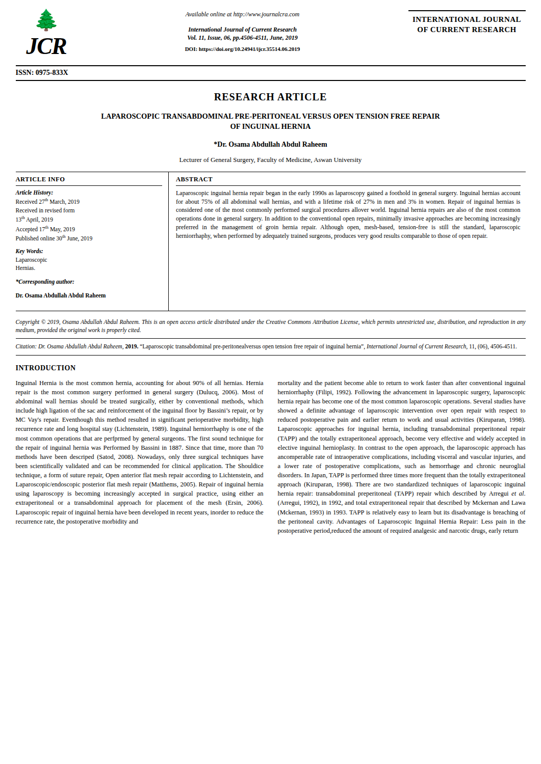🌲
JCR
Available online at http://www.journalcra.com
International Journal of Current Research
Vol. 11, Issue, 06, pp.4506-4511, June, 2019
DOI: https://doi.org/10.24941/ijcr.35514.06.2019
INTERNATIONAL JOURNAL
OF CURRENT RESEARCH
ISSN: 0975-833X
RESEARCH ARTICLE
Laparoscopic Transabdominal Pre-Peritoneal versus Open Tension Free Repair
of Inguinal Hernia
*Dr. Osama Abdullah Abdul Raheem
Lecturer of General Surgery, Faculty of Medicine, Aswan University
| ARTICLE INFO Article History: Received 27 th March, 2019 Received in revised form 13 th April, 2019 Accepted 17 th May, 2019 Published online 30 th June, 2019 Key Words: Laparoscopic Hernias. *Corresponding author: Dr. Osama Abdullah Abdul Raheem | ABSTRACT Laparoscopic inguinal hernia repair began in the early 1990s as laparoscopy gained a foothold in general surgery. Inguinal hernias account for about 75% of all abdominal wall hernias, and with a lifetime risk of 27% in men and 3% in women. Repair of inguinal hernias is considered one of the most commonly performed surgical procedures allover world. Inguinal hernia repairs are also of the most common operations done in general surgery. In addition to the conventional open repairs, minimally invasive approaches are becoming increasingly preferred in the management of groin hernia repair. Although open, mesh-based, tension-free is still the standard, laparoscopic herniorrhaphy, when performed by adequately trained surgeons, produces very good results comparable to those of open repair. |
Copyright © 2019, Osama Abdullah Abdul Raheem. This is an open access article distributed under the Creative Commons Attribution License, which permits unrestricted use, distribution, and reproduction in any medium, provided the original work is properly cited.
Citation: Dr. Osama Abdullah Abdul Raheem, 2019. “Laparoscopic transabdominal pre-peritonealversus open tension free repair of inguinal hernia”, International Journal of Current Research, 11, (06), 4506-4511.
INTRODUCTION
Inguinal Hernia is the most common hernia, accounting for about 90% of all hernias. Hernia repair is the most common surgery performed in general surgery (Dulucq, 2006). Most of abdominal wall hernias should be treated surgically, either by conventional methods, which include high ligation of the sac and reinforcement of the inguinal floor by Bassini’s repair, or by MC Vay's repair. Eventhough this method resulted in significant perioperative morbidity, high recurrence rate and long hospital stay (Lichtenstein, 1989). Inguinal herniorrhaphy is one of the most common operations that are perfprmed by general surgeons. The first sound technique for the repair of inguinal hernia was Performed by Bassini in 1887. Since that time, more than 70 methods have been descriped (Satod, 2008). Nowadays, only three surgical techniques have been scientifically validated and can be recommended for clinical application. The Shouldice technique, a form of suture repair, Open anterior flat mesh repair according to Lichtenstein, and Laparoscopic/endoscopic posterior flat mesh repair (Matthems, 2005). Repair of inguinal hernia using laparoscopy is becoming increasingly accepted in surgical practice, using either an extraperitoneal or a transabdominal approach for placement of the mesh (Ersin, 2006). Laparoscopic repair of inguinal hernia have been developed in recent years, inorder to reduce the recurrence rate, the postoperative morbidity and
mortality and the patient become able to return to work faster than after conventional inguinal herniorrhaphy (Filipi, 1992). Following the advancement in laparoscopic surgery, laparoscopic hernia repair has become one of the most common laparoscopic operations. Several studies have showed a definite advantage of laparoscopic intervention over open repair with respect to reduced postoperative pain and earlier return to work and usual activities (Kiruparan, 1998). Laparoscopic approaches for inguinal hernia, including transabdominal preperitoneal repair (TAPP) and the totally extraperitoneal approach, become very effective and widely accepted in elective inguinal hernioplasty. In contrast to the open approach, the laparoscopic approach has ancomperable rate of intraoperative complications, including visceral and vascular injuries, and a lower rate of postoperative complications, such as hemorrhage and chronic neuroglial disorders. In Japan, TAPP is performed three times more frequent than the totally extraperitoneal approach (Kiruparan, 1998). There are two standardized techniques of laparoscopic inguinal hernia repair: transabdominal preperitoneal (TAPP) repair which described by Arregui et al. (Arregui, 1992), in 1992, and total extraperitoneal repair that described by Mckernan and Lawa (Mckernan, 1993) in 1993. TAPP is relatively easy to learn but its disadvantage is breaching of the peritoneal cavity. Advantages of Laparoscopic Inguinal Hernia Repair: Less pain in the postoperative period,reduced the amount of required analgesic and narcotic drugs, early return